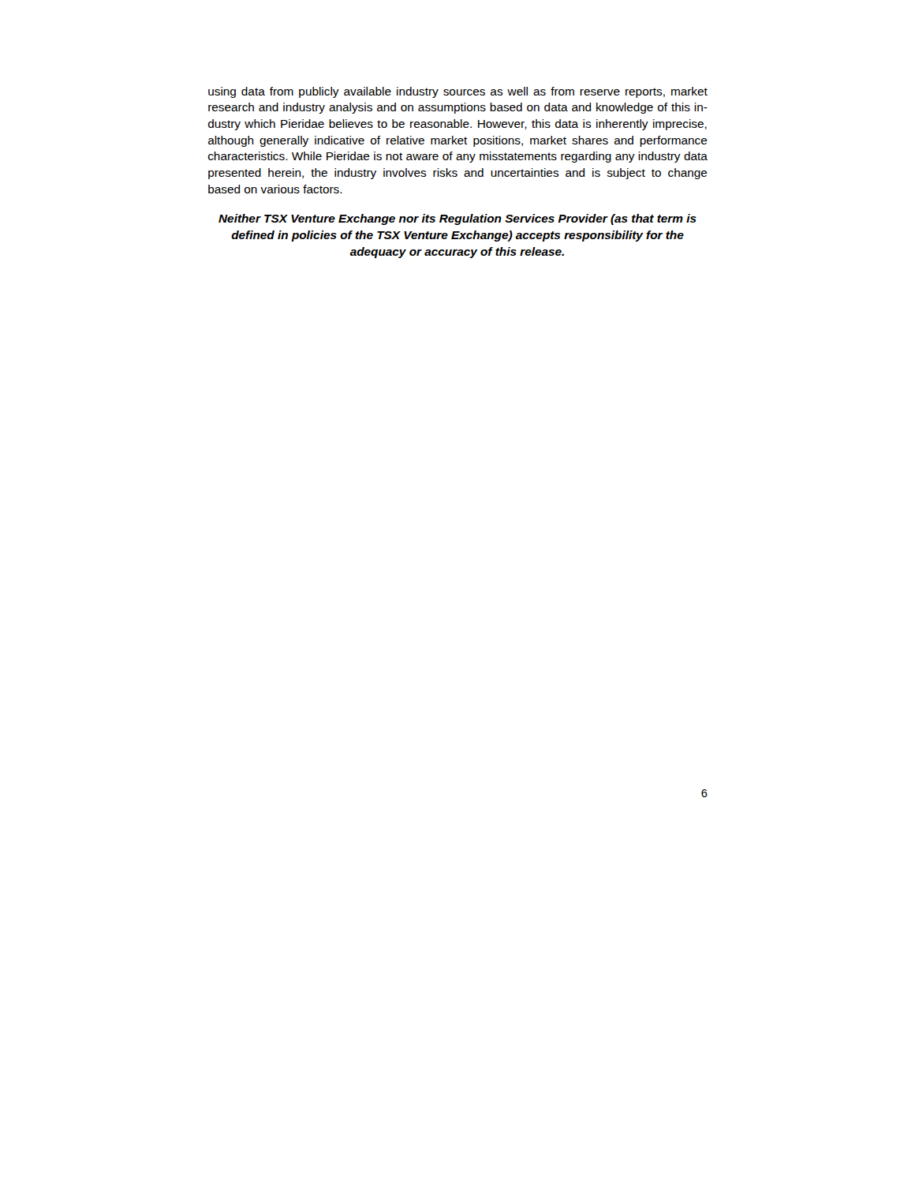using data from publicly available industry sources as well as from reserve reports, market research and industry analysis and on assumptions based on data and knowledge of this industry which Pieridae believes to be reasonable. However, this data is inherently imprecise, although generally indicative of relative market positions, market shares and performance characteristics. While Pieridae is not aware of any misstatements regarding any industry data presented herein, the industry involves risks and uncertainties and is subject to change based on various factors.
Neither TSX Venture Exchange nor its Regulation Services Provider (as that term is defined in policies of the TSX Venture Exchange) accepts responsibility for the adequacy or accuracy of this release.
6